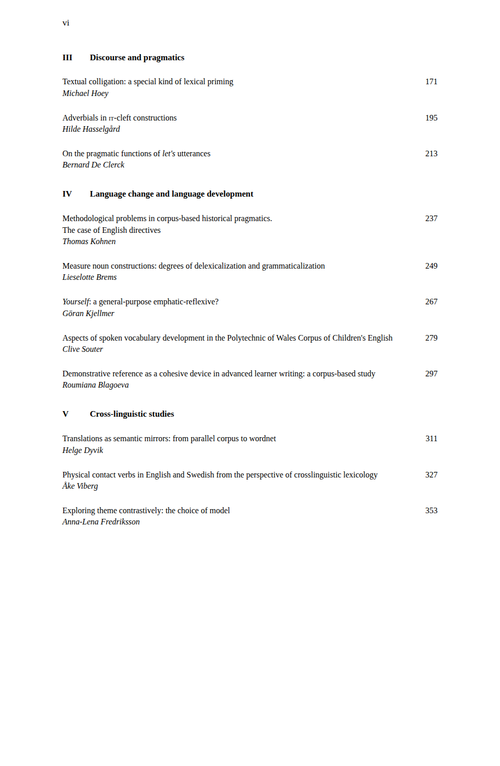vi
IIIDiscourse and pragmatics
Textual colligation: a special kind of lexical priming Michael Hoey 171
Adverbials in it-cleft constructions Hilde Hasselgård 195
On the pragmatic functions of let's utterances Bernard De Clerck 213
IVLanguage change and language development
Methodological problems in corpus-based historical pragmatics.
The case of English directives Thomas Kohnen 237
Measure noun constructions: degrees of delexicalization and grammaticalization Lieselotte Brems 249
Yourself: a general-purpose emphatic-reflexive? Göran Kjellmer 267
Aspects of spoken vocabulary development in the Polytechnic of Wales Corpus of Children's English Clive Souter 279
Demonstrative reference as a cohesive device in advanced learner writing: a corpus-based study Roumiana Blagoeva 297
VCross-linguistic studies
Translations as semantic mirrors: from parallel corpus to wordnet Helge Dyvik 311
Physical contact verbs in English and Swedish from the perspective of crosslinguistic lexicology Åke Viberg 327
Exploring theme contrastively: the choice of model Anna-Lena Fredriksson 353